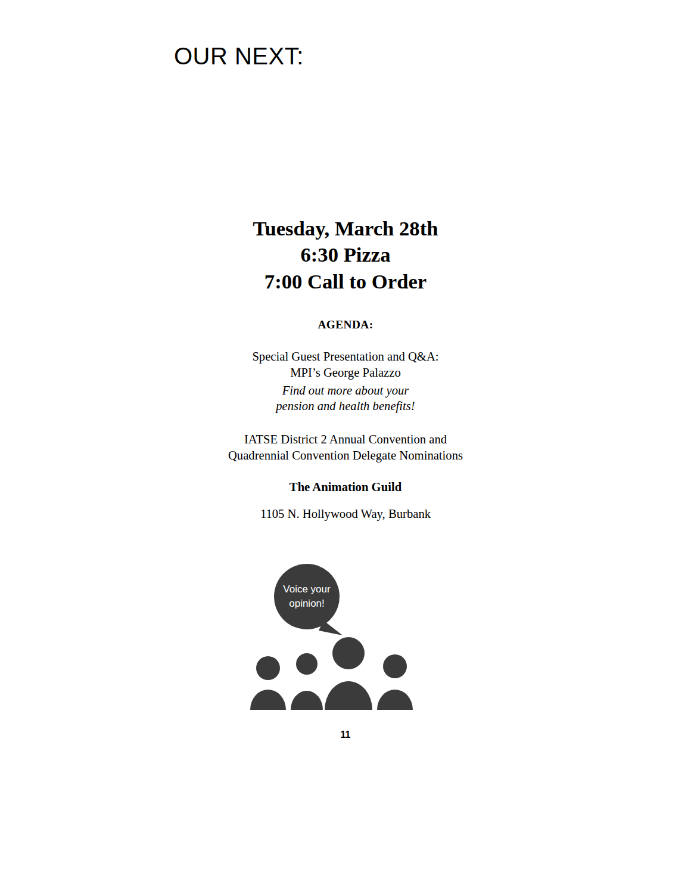OUR NEXT:
Tuesday, March 28th
6:30 Pizza
7:00 Call to Order
AGENDA:
Special Guest Presentation and Q&A:
MPI’s George Palazzo Find out more about your
pension and health benefits!
IATSE District 2 Annual Convention and
Quadrennial Convention Delegate Nominations
The Animation Guild
1105 N. Hollywood Way, Burbank
Crowd with speech bubble: Voice your opinion! Voice your opinion!
11